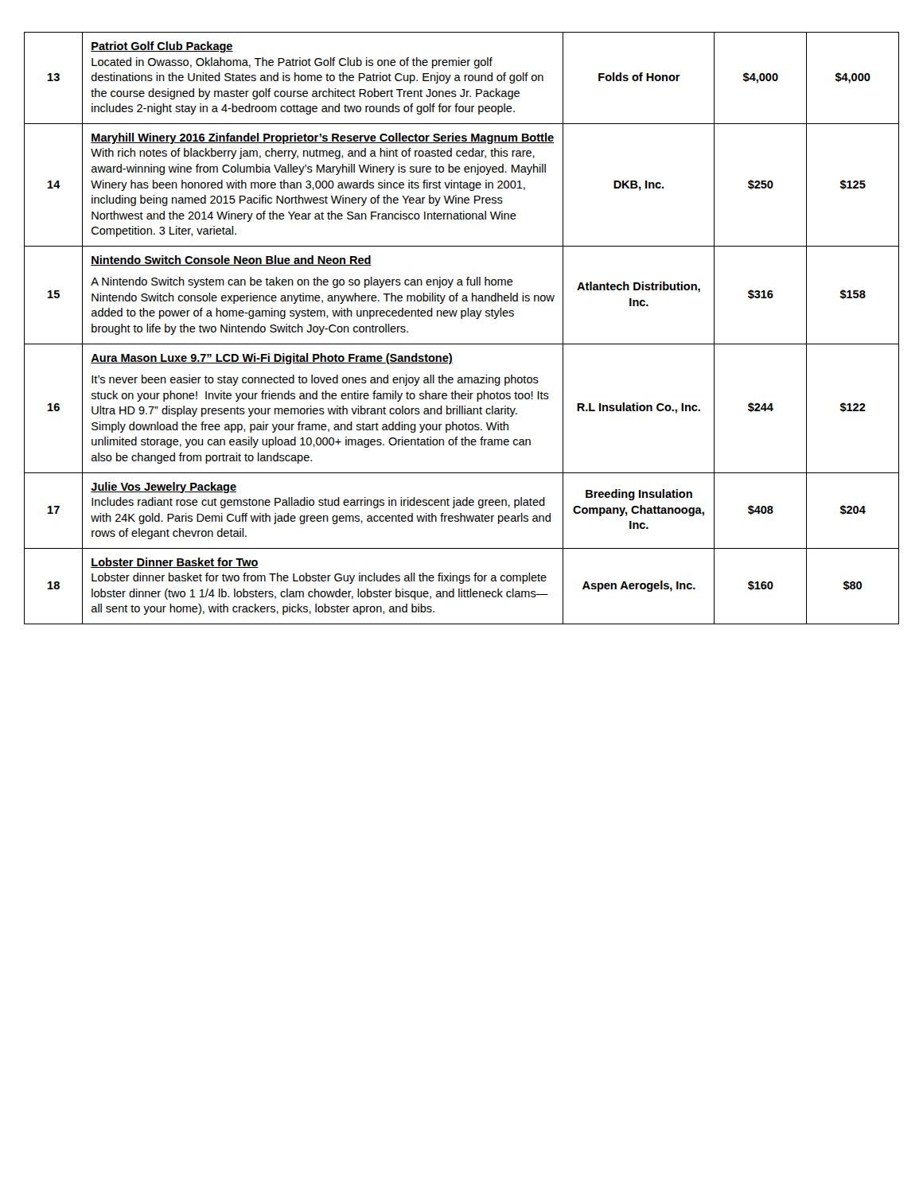| 13 | Patriot Golf Club Package Located in Owasso, Oklahoma, The Patriot Golf Club is one of the premier golf destinations in the United States and is home to the Patriot Cup. Enjoy a round of golf on the course designed by master golf course architect Robert Trent Jones Jr. Package includes 2-night stay in a 4-bedroom cottage and two rounds of golf for four people. | Folds of Honor | $4,000 | $4,000 |
| 14 | Maryhill Winery 2016 Zinfandel Proprietor’s Reserve Collector Series Magnum Bottle With rich notes of blackberry jam, cherry, nutmeg, and a hint of roasted cedar, this rare, award-winning wine from Columbia Valley’s Maryhill Winery is sure to be enjoyed. Mayhill Winery has been honored with more than 3,000 awards since its first vintage in 2001, including being named 2015 Pacific Northwest Winery of the Year by Wine Press Northwest and the 2014 Winery of the Year at the San Francisco International Wine Competition. 3 Liter, varietal. | DKB, Inc. | $250 | $125 |
| 15 | Nintendo Switch Console Neon Blue and Neon Red A Nintendo Switch system can be taken on the go so players can enjoy a full home Nintendo Switch console experience anytime, anywhere. The mobility of a handheld is now added to the power of a home-gaming system, with unprecedented new play styles brought to life by the two Nintendo Switch Joy-Con controllers. | Atlantech Distribution, Inc. | $316 | $158 |
| 16 | Aura Mason Luxe 9.7” LCD Wi-Fi Digital Photo Frame (Sandstone) It’s never been easier to stay connected to loved ones and enjoy all the amazing photos stuck on your phone! Invite your friends and the entire family to share their photos too! Its Ultra HD 9.7” display presents your memories with vibrant colors and brilliant clarity. Simply download the free app, pair your frame, and start adding your photos. With unlimited storage, you can easily upload 10,000+ images. Orientation of the frame can also be changed from portrait to landscape. | R.L Insulation Co., Inc. | $244 | $122 |
| 17 | Julie Vos Jewelry Package Includes radiant rose cut gemstone Palladio stud earrings in iridescent jade green, plated with 24K gold. Paris Demi Cuff with jade green gems, accented with freshwater pearls and rows of elegant chevron detail. | Breeding Insulation Company, Chattanooga, Inc. | $408 | $204 |
| 18 | Lobster Dinner Basket for Two Lobster dinner basket for two from The Lobster Guy includes all the fixings for a complete lobster dinner (two 1 1/4 lb. lobsters, clam chowder, lobster bisque, and littleneck clams—all sent to your home), with crackers, picks, lobster apron, and bibs. | Aspen Aerogels, Inc. | $160 | $80 |